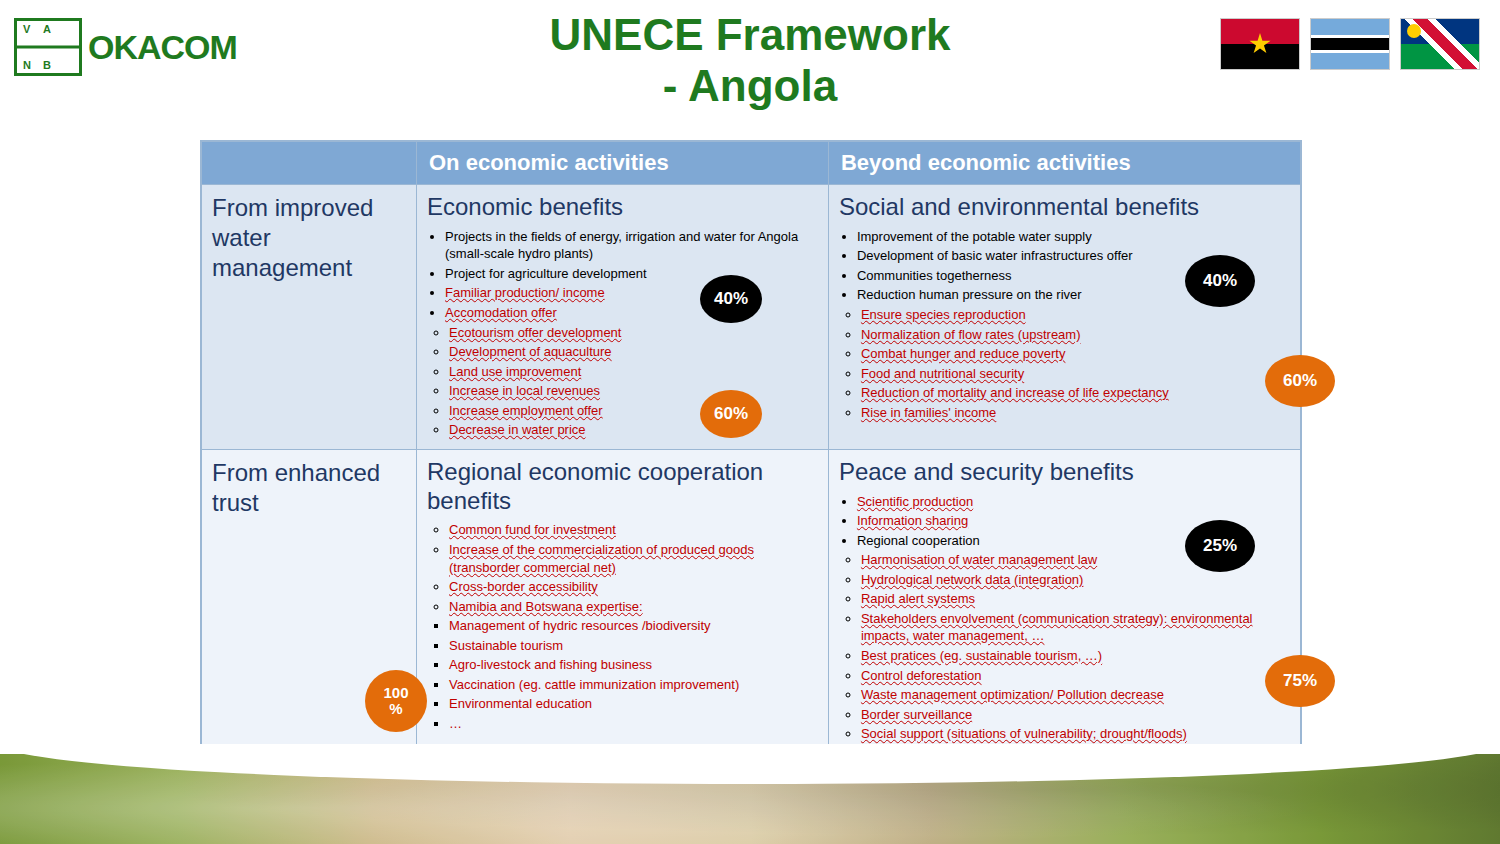V A N B
OKACOM
UNECE Framework
- Angola
| | On economic activities | Beyond economic activities |
| --- | --- | --- |
| From improved water management | Economic benefits Projects in the fields of energy, irrigation and water for Angola (small-scale hydro plants) Project for agriculture development Familiar production/ income Accomodation offer Ecotourism offer development Development of aquaculture Land use improvement Increase in local revenues Increase employment offer Decrease in water price | Social and environmental benefits Improvement of the potable water supply Development of basic water infrastructures offer Communities togetherness Reduction human pressure on the river Ensure species reproduction Normalization of flow rates (upstream) Combat hunger and reduce poverty Food and nutritional security Reduction of mortality and increase of life expectancy Rise in families' income |
| From enhanced trust | Regional economic cooperation benefits Common fund for investment Increase of the commercialization of produced goods (transborder commercial net) Cross-border accessibility Namibia and Botswana expertise: Management of hydric resources /biodiversity Sustainable tourism Agro-livestock and fishing business Vaccination (eg. cattle immunization improvement) Environmental education … | Peace and security benefits Scientific production Information sharing Regional cooperation Harmonisation of water management law Hydrological network data (integration) Rapid alert systems Stakeholders envolvement (communication strategy): environmental impacts, water management, … Best pratices (eg. sustainable tourism, …) Control deforestation Waste management optimization/ Pollution decrease Border surveillance Social support (situations of vulnerability; drought/floods) |
40%
40%
60%
60%
25%
75%
100
%